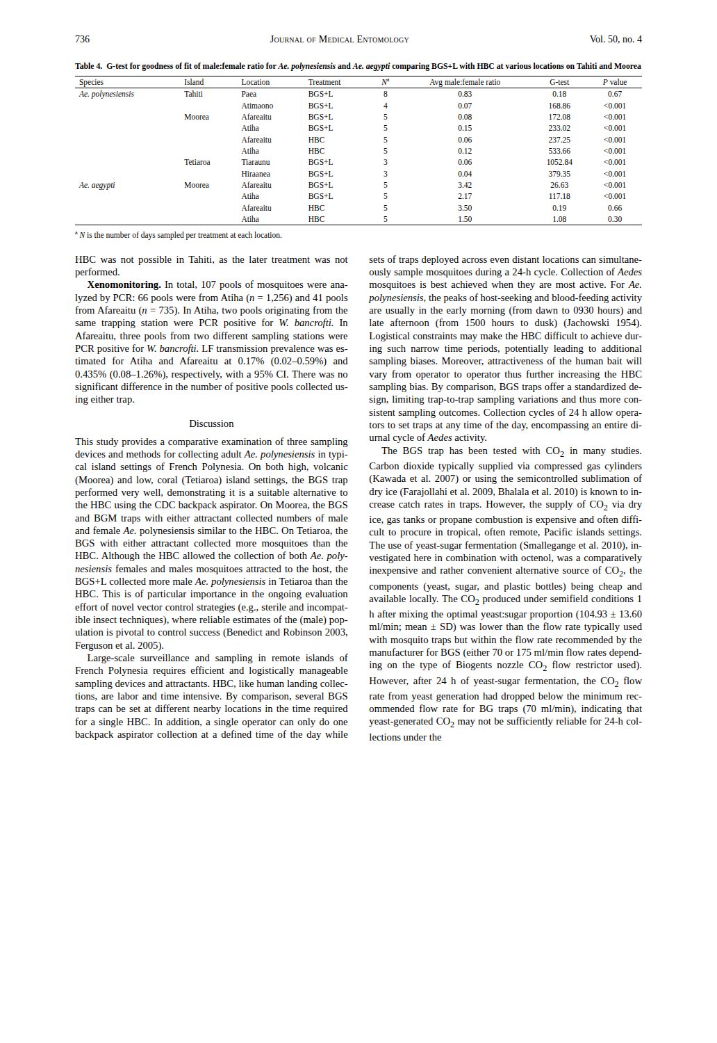736 Journal of Medical Entomology Vol. 50, no. 4
Table 4. G-test for goodness of fit of male:female ratio for Ae. polynesiensis and Ae. aegypti comparing BGS+L with HBC at various locations on Tahiti and Moorea
| Species | Island | Location | Treatment | N a | Avg male:female ratio | G-test | P value |
| --- | --- | --- | --- | --- | --- | --- | --- |
| Ae. polynesiensis | Tahiti | Paea | BGS+L | 8 | 0.83 | 0.18 | 0.67 |
| | | Atimaono | BGS+L | 4 | 0.07 | 168.86 | <0.001 |
| | Moorea | Afareaitu | BGS+L | 5 | 0.08 | 172.08 | <0.001 |
| | | Atiha | BGS+L | 5 | 0.15 | 233.02 | <0.001 |
| | | Afareaitu | HBC | 5 | 0.06 | 237.25 | <0.001 |
| | | Atiha | HBC | 5 | 0.12 | 533.66 | <0.001 |
| | Tetiaroa | Tiaraunu | BGS+L | 3 | 0.06 | 1052.84 | <0.001 |
| | | Hiraanea | BGS+L | 3 | 0.04 | 379.35 | <0.001 |
| Ae. aegypti | Moorea | Afareaitu | BGS+L | 5 | 3.42 | 26.63 | <0.001 |
| | | Atiha | BGS+L | 5 | 2.17 | 117.18 | <0.001 |
| | | Afareaitu | HBC | 5 | 3.50 | 0.19 | 0.66 |
| | | Atiha | HBC | 5 | 1.50 | 1.08 | 0.30 |
a N is the number of days sampled per treatment at each location.
HBC was not possible in Tahiti, as the later treatment was not performed.
Xenomonitoring. In total, 107 pools of mosquitoes were analyzed by PCR: 66 pools were from Atiha (n = 1,256) and 41 pools from Afareaitu (n = 735). In Atiha, two pools originating from the same trapping station were PCR positive for W. bancrofti. In Afareaitu, three pools from two different sampling stations were PCR positive for W. bancrofti. LF transmission prevalence was estimated for Atiha and Afareaitu at 0.17% (0.02–0.59%) and 0.435% (0.08–1.26%), respectively, with a 95% CI. There was no significant difference in the number of positive pools collected using either trap.
Discussion
This study provides a comparative examination of three sampling devices and methods for collecting adult Ae. polynesiensis in typical island settings of French Polynesia. On both high, volcanic (Moorea) and low, coral (Tetiaroa) island settings, the BGS trap performed very well, demonstrating it is a suitable alternative to the HBC using the CDC backpack aspirator. On Moorea, the BGS and BGM traps with either attractant collected numbers of male and female Ae. polynesiensis similar to the HBC. On Tetiaroa, the BGS with either attractant collected more mosquitoes than the HBC. Although the HBC allowed the collection of both Ae. polynesiensis females and males mosquitoes attracted to the host, the BGS+L collected more male Ae. polynesiensis in Tetiaroa than the HBC. This is of particular importance in the ongoing evaluation effort of novel vector control strategies (e.g., sterile and incompatible insect techniques), where reliable estimates of the (male) population is pivotal to control success (Benedict and Robinson 2003, Ferguson et al. 2005).
Large-scale surveillance and sampling in remote islands of French Polynesia requires efficient and logistically manageable sampling devices and attractants. HBC, like human landing collections, are labor and time intensive. By comparison, several BGS traps can be set at different nearby locations in the time required for a single HBC. In addition, a single operator can only do one backpack aspirator collection at a defined time of the day while sets of traps deployed across even distant locations can simultaneously sample mosquitoes during a 24-h cycle. Collection of Aedes mosquitoes is best achieved when they are most active. For Ae. polynesiensis, the peaks of host-seeking and blood-feeding activity are usually in the early morning (from dawn to 0930 hours) and late afternoon (from 1500 hours to dusk) (Jachowski 1954). Logistical constraints may make the HBC difficult to achieve during such narrow time periods, potentially leading to additional sampling biases. Moreover, attractiveness of the human bait will vary from operator to operator thus further increasing the HBC sampling bias. By comparison, BGS traps offer a standardized design, limiting trap-to-trap sampling variations and thus more consistent sampling outcomes. Collection cycles of 24 h allow operators to set traps at any time of the day, encompassing an entire diurnal cycle of Aedes activity.
The BGS trap has been tested with CO2 in many studies. Carbon dioxide typically supplied via compressed gas cylinders (Kawada et al. 2007) or using the semicontrolled sublimation of dry ice (Farajollahi et al. 2009, Bhalala et al. 2010) is known to increase catch rates in traps. However, the supply of CO2 via dry ice, gas tanks or propane combustion is expensive and often difficult to procure in tropical, often remote, Pacific islands settings. The use of yeast-sugar fermentation (Smallegange et al. 2010), investigated here in combination with octenol, was a comparatively inexpensive and rather convenient alternative source of CO2, the components (yeast, sugar, and plastic bottles) being cheap and available locally. The CO2 produced under semifield conditions 1 h after mixing the optimal yeast:sugar proportion (104.93 ± 13.60 ml/min; mean ± SD) was lower than the flow rate typically used with mosquito traps but within the flow rate recommended by the manufacturer for BGS (either 70 or 175 ml/min flow rates depending on the type of Biogents nozzle CO2 flow restrictor used). However, after 24 h of yeast-sugar fermentation, the CO2 flow rate from yeast generation had dropped below the minimum recommended flow rate for BG traps (70 ml/min), indicating that yeast-generated CO2 may not be sufficiently reliable for 24-h collections under the